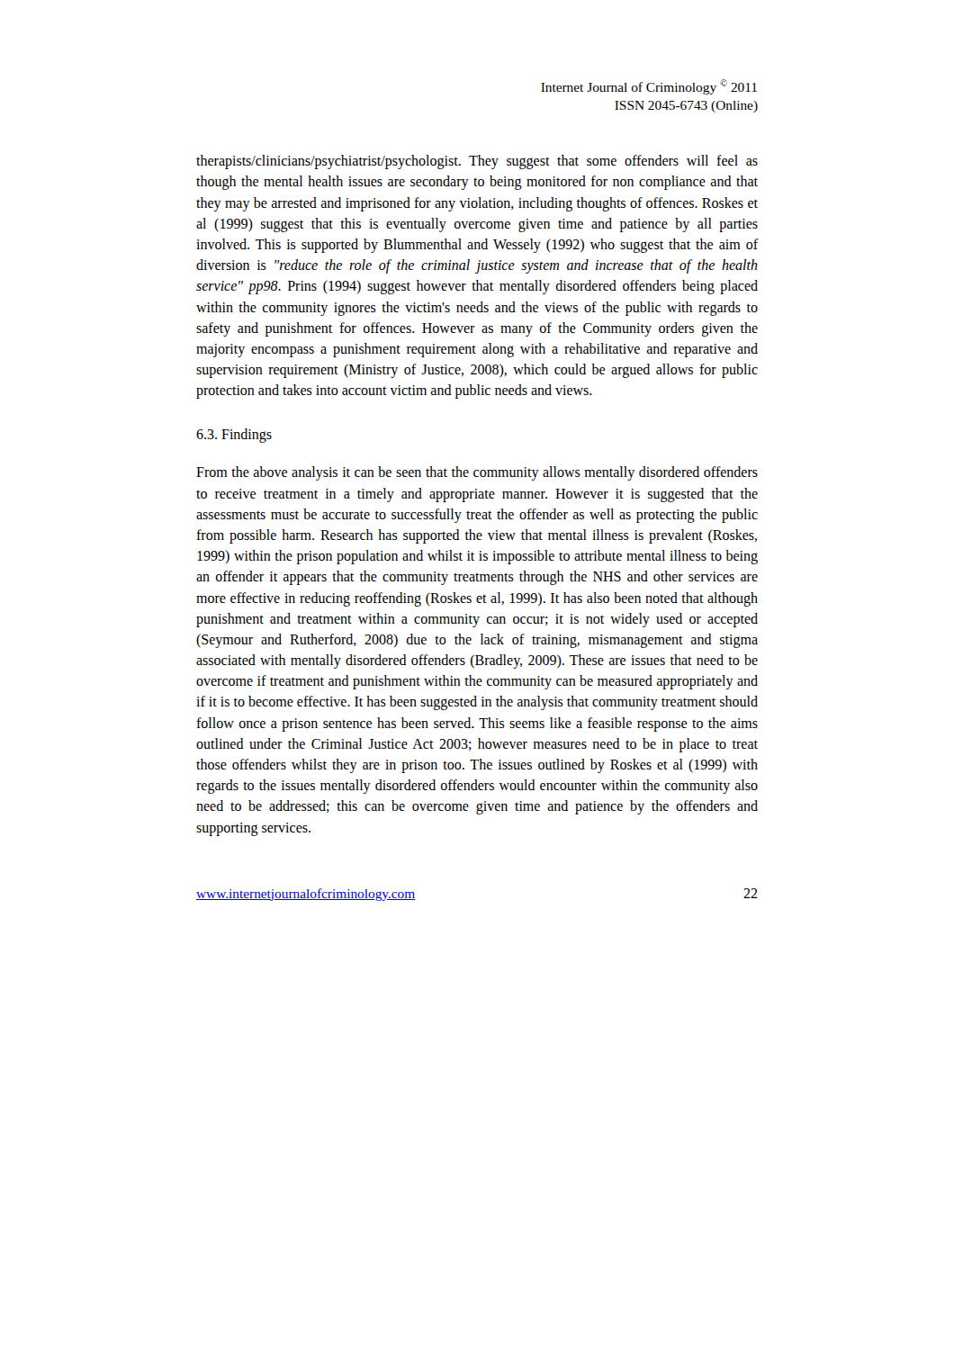Internet Journal of Criminology © 2011
ISSN 2045-6743 (Online)
therapists/clinicians/psychiatrist/psychologist. They suggest that some offenders will feel as though the mental health issues are secondary to being monitored for non compliance and that they may be arrested and imprisoned for any violation, including thoughts of offences. Roskes et al (1999) suggest that this is eventually overcome given time and patience by all parties involved. This is supported by Blummenthal and Wessely (1992) who suggest that the aim of diversion is "reduce the role of the criminal justice system and increase that of the health service" pp98. Prins (1994) suggest however that mentally disordered offenders being placed within the community ignores the victim's needs and the views of the public with regards to safety and punishment for offences. However as many of the Community orders given the majority encompass a punishment requirement along with a rehabilitative and reparative and supervision requirement (Ministry of Justice, 2008), which could be argued allows for public protection and takes into account victim and public needs and views.
6.3. Findings
From the above analysis it can be seen that the community allows mentally disordered offenders to receive treatment in a timely and appropriate manner. However it is suggested that the assessments must be accurate to successfully treat the offender as well as protecting the public from possible harm. Research has supported the view that mental illness is prevalent (Roskes, 1999) within the prison population and whilst it is impossible to attribute mental illness to being an offender it appears that the community treatments through the NHS and other services are more effective in reducing reoffending (Roskes et al, 1999). It has also been noted that although punishment and treatment within a community can occur; it is not widely used or accepted (Seymour and Rutherford, 2008) due to the lack of training, mismanagement and stigma associated with mentally disordered offenders (Bradley, 2009). These are issues that need to be overcome if treatment and punishment within the community can be measured appropriately and if it is to become effective. It has been suggested in the analysis that community treatment should follow once a prison sentence has been served. This seems like a feasible response to the aims outlined under the Criminal Justice Act 2003; however measures need to be in place to treat those offenders whilst they are in prison too. The issues outlined by Roskes et al (1999) with regards to the issues mentally disordered offenders would encounter within the community also need to be addressed; this can be overcome given time and patience by the offenders and supporting services.
www.internetjournalofcriminology.com 22